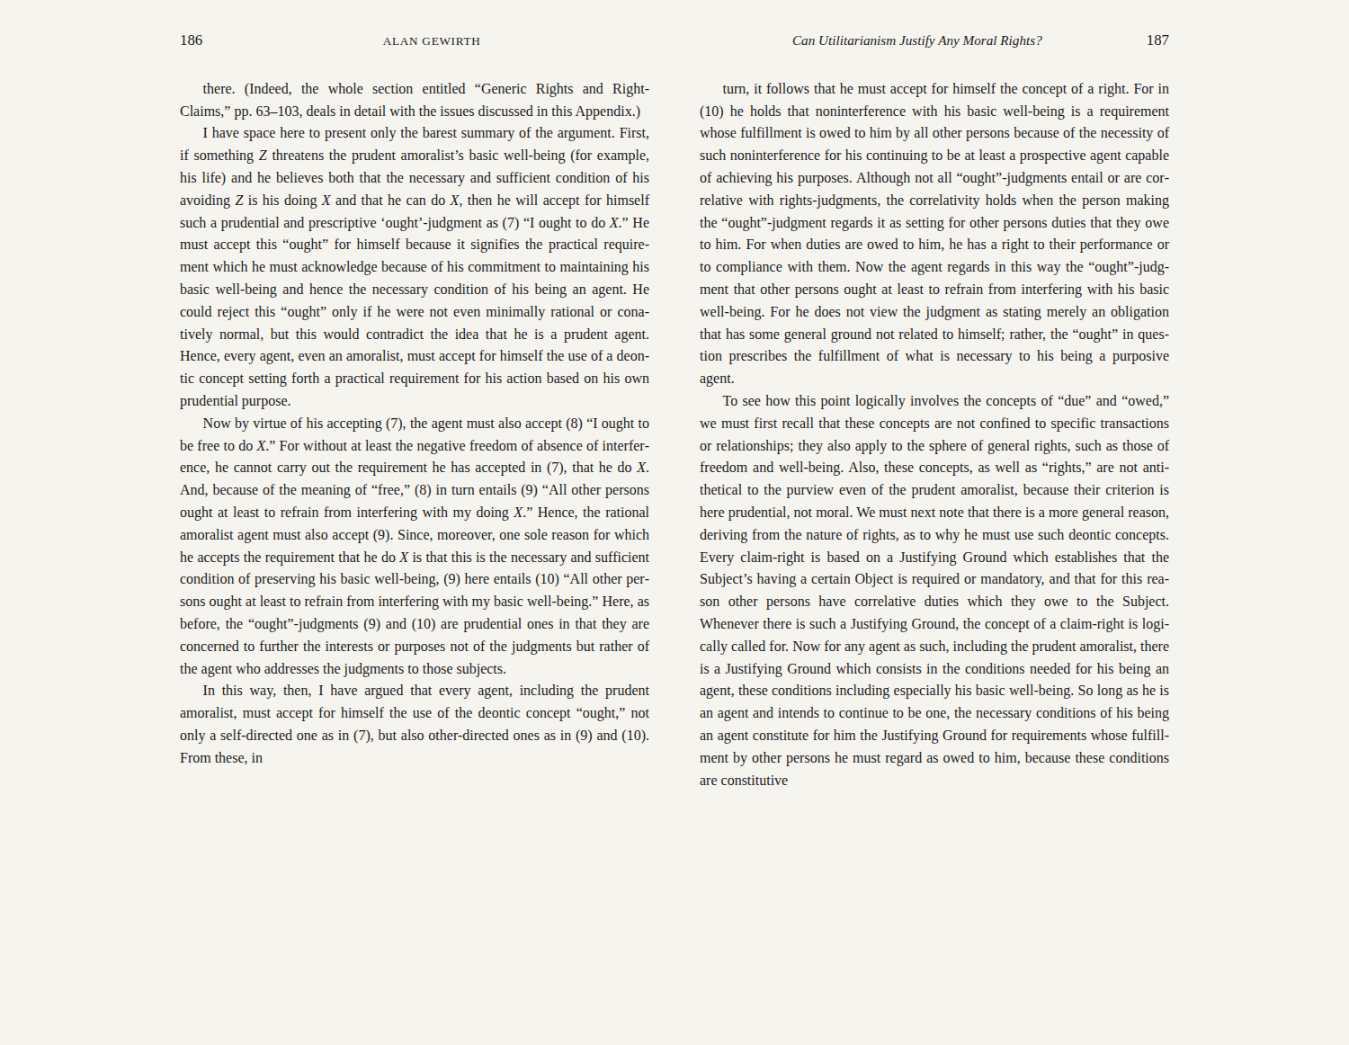186 Alan Gewirth
there. (Indeed, the whole section entitled “Generic Rights and Right-Claims,” pp. 63–103, deals in detail with the issues discussed in this Appendix.)
I have space here to present only the barest summary of the argument. First, if something Z threatens the prudent amoralist’s basic well-being (for example, his life) and he believes both that the necessary and sufficient condition of his avoiding Z is his doing X and that he can do X, then he will accept for himself such a prudential and prescriptive ‘ought’-judgment as (7) “I ought to do X.” He must accept this “ought” for himself because it signifies the practical requirement which he must acknowledge because of his commitment to maintaining his basic well-being and hence the necessary condition of his being an agent. He could reject this “ought” only if he were not even minimally rational or conatively normal, but this would contradict the idea that he is a prudent agent. Hence, every agent, even an amoralist, must accept for himself the use of a deontic concept setting forth a practical requirement for his action based on his own prudential purpose.
Now by virtue of his accepting (7), the agent must also accept (8) “I ought to be free to do X.” For without at least the negative freedom of absence of interference, he cannot carry out the requirement he has accepted in (7), that he do X. And, because of the meaning of “free,” (8) in turn entails (9) “All other persons ought at least to refrain from interfering with my doing X.” Hence, the rational amoralist agent must also accept (9). Since, moreover, one sole reason for which he accepts the requirement that he do X is that this is the necessary and sufficient condition of preserving his basic well-being, (9) here entails (10) “All other persons ought at least to refrain from interfering with my basic well-being.” Here, as before, the “ought”-judgments (9) and (10) are prudential ones in that they are concerned to further the interests or purposes not of the judgments but rather of the agent who addresses the judgments to those subjects.
In this way, then, I have argued that every agent, including the prudent amoralist, must accept for himself the use of the deontic concept “ought,” not only a self-directed one as in (7), but also other-directed ones as in (9) and (10). From these, in
Can Utilitarianism Justify Any Moral Rights? 187
turn, it follows that he must accept for himself the concept of a right. For in (10) he holds that noninterference with his basic well-being is a requirement whose fulfillment is owed to him by all other persons because of the necessity of such noninterference for his continuing to be at least a prospective agent capable of achieving his purposes. Although not all “ought”-judgments entail or are correlative with rights-judgments, the correlativity holds when the person making the “ought”-judgment regards it as setting for other persons duties that they owe to him. For when duties are owed to him, he has a right to their performance or to compliance with them. Now the agent regards in this way the “ought”-judgment that other persons ought at least to refrain from interfering with his basic well-being. For he does not view the judgment as stating merely an obligation that has some general ground not related to himself; rather, the “ought” in question prescribes the fulfillment of what is necessary to his being a purposive agent.
To see how this point logically involves the concepts of “due” and “owed,” we must first recall that these concepts are not confined to specific transactions or relationships; they also apply to the sphere of general rights, such as those of freedom and well-being. Also, these concepts, as well as “rights,” are not antithetical to the purview even of the prudent amoralist, because their criterion is here prudential, not moral. We must next note that there is a more general reason, deriving from the nature of rights, as to why he must use such deontic concepts. Every claim-right is based on a Justifying Ground which establishes that the Subject’s having a certain Object is required or mandatory, and that for this reason other persons have correlative duties which they owe to the Subject. Whenever there is such a Justifying Ground, the concept of a claim-right is logically called for. Now for any agent as such, including the prudent amoralist, there is a Justifying Ground which consists in the conditions needed for his being an agent, these conditions including especially his basic well-being. So long as he is an agent and intends to continue to be one, the necessary conditions of his being an agent constitute for him the Justifying Ground for requirements whose fulfillment by other persons he must regard as owed to him, because these conditions are constitutive